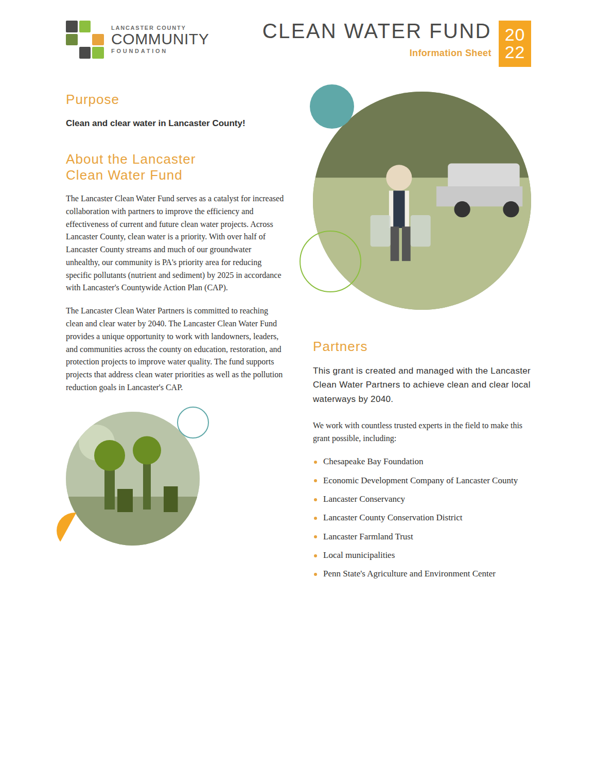Lancaster County
Community
Foundation
Clean Water Fund
Information Sheet
2022
Purpose
Clean and clear water in Lancaster County!
About the Lancaster
Clean Water Fund
The Lancaster Clean Water Fund serves as a catalyst for increased collaboration with partners to improve the efficiency and effectiveness of current and future clean water projects. Across Lancaster County, clean water is a priority. With over half of Lancaster County streams and much of our groundwater unhealthy, our community is PA's priority area for reducing specific pollutants (nutrient and sediment) by 2025 in accordance with Lancaster's Countywide Action Plan (CAP).
The Lancaster Clean Water Partners is committed to reaching clean and clear water by 2040. The Lancaster Clean Water Fund provides a unique opportunity to work with landowners, leaders, and communities across the county on education, restoration, and protection projects to improve water quality. The fund supports projects that address clean water priorities as well as the pollution reduction goals in Lancaster's CAP.
Partners
This grant is created and managed with the Lancaster Clean Water Partners to achieve clean and clear local waterways by 2040.
We work with countless trusted experts in the field to make this grant possible, including:
Chesapeake Bay Foundation
Economic Development Company of Lancaster County
Lancaster Conservancy
Lancaster County Conservation District
Lancaster Farmland Trust
Local municipalities
Penn State's Agriculture and Environment Center